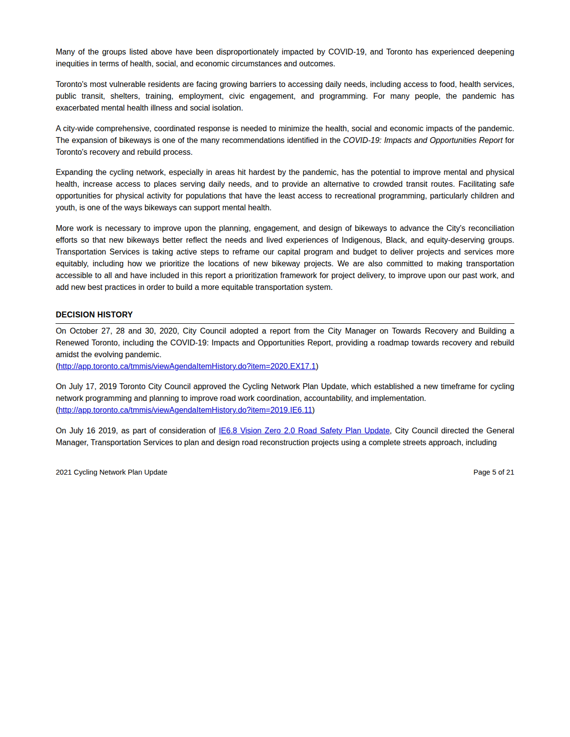Many of the groups listed above have been disproportionately impacted by COVID-19, and Toronto has experienced deepening inequities in terms of health, social, and economic circumstances and outcomes.
Toronto's most vulnerable residents are facing growing barriers to accessing daily needs, including access to food, health services, public transit, shelters, training, employment, civic engagement, and programming. For many people, the pandemic has exacerbated mental health illness and social isolation.
A city-wide comprehensive, coordinated response is needed to minimize the health, social and economic impacts of the pandemic. The expansion of bikeways is one of the many recommendations identified in the COVID-19: Impacts and Opportunities Report for Toronto's recovery and rebuild process.
Expanding the cycling network, especially in areas hit hardest by the pandemic, has the potential to improve mental and physical health, increase access to places serving daily needs, and to provide an alternative to crowded transit routes. Facilitating safe opportunities for physical activity for populations that have the least access to recreational programming, particularly children and youth, is one of the ways bikeways can support mental health.
More work is necessary to improve upon the planning, engagement, and design of bikeways to advance the City's reconciliation efforts so that new bikeways better reflect the needs and lived experiences of Indigenous, Black, and equity-deserving groups. Transportation Services is taking active steps to reframe our capital program and budget to deliver projects and services more equitably, including how we prioritize the locations of new bikeway projects. We are also committed to making transportation accessible to all and have included in this report a prioritization framework for project delivery, to improve upon our past work, and add new best practices in order to build a more equitable transportation system.
DECISION HISTORY
On October 27, 28 and 30, 2020, City Council adopted a report from the City Manager on Towards Recovery and Building a Renewed Toronto, including the COVID-19: Impacts and Opportunities Report, providing a roadmap towards recovery and rebuild amidst the evolving pandemic.
(http://app.toronto.ca/tmmis/viewAgendaItemHistory.do?item=2020.EX17.1)
On July 17, 2019 Toronto City Council approved the Cycling Network Plan Update, which established a new timeframe for cycling network programming and planning to improve road work coordination, accountability, and implementation.
(http://app.toronto.ca/tmmis/viewAgendaItemHistory.do?item=2019.IE6.11)
On July 16 2019, as part of consideration of IE6.8 Vision Zero 2.0 Road Safety Plan Update, City Council directed the General Manager, Transportation Services to plan and design road reconstruction projects using a complete streets approach, including
2021 Cycling Network Plan Update Page 5 of 21